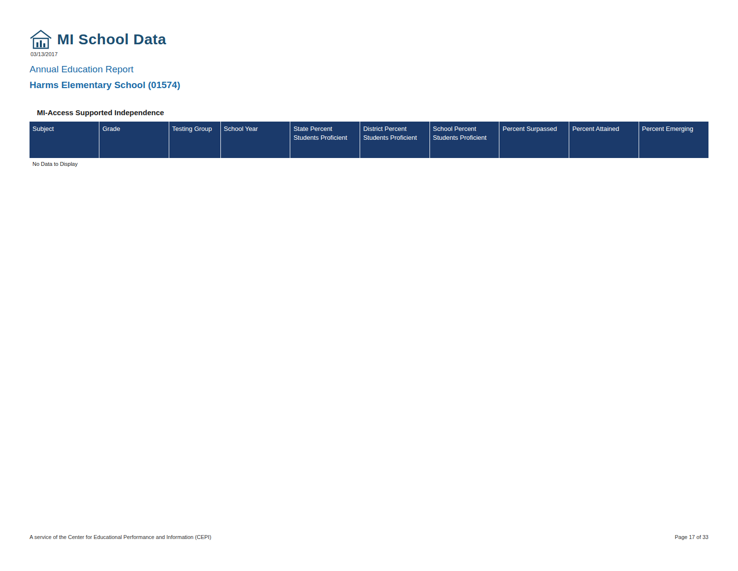MI School Data
03/13/2017
Annual Education Report
Harms Elementary School (01574)
MI-Access Supported Independence
| Subject | Grade | Testing Group | School Year | State Percent Students Proficient | District Percent Students Proficient | School Percent Students Proficient | Percent Surpassed | Percent Attained | Percent Emerging |
| --- | --- | --- | --- | --- | --- | --- | --- | --- | --- |
| No Data to Display |
A service of the Center for Educational Performance and Information (CEPI)
Page 17 of 33